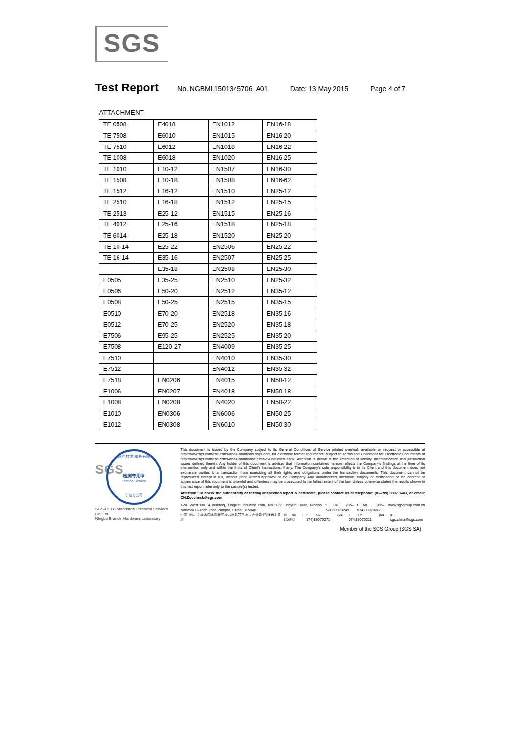SGS
Test Report
No. NGBML1501345706 A01 Date: 13 May 2015 Page 4 of 7
ATTACHMENT
| TE 0508 | E4018 | EN1012 | EN16-18 |
| TE 7508 | E6010 | EN1015 | EN16-20 |
| TE 7510 | E6012 | EN1018 | EN16-22 |
| TE 1008 | E6018 | EN1020 | EN16-25 |
| TE 1010 | E10-12 | EN1507 | EN16-30 |
| TE 1508 | E10-18 | EN1508 | EN16-62 |
| TE 1512 | E16-12 | EN1510 | EN25-12 |
| TE 2510 | E16-18 | EN1512 | EN25-15 |
| TE 2513 | E25-12 | EN1515 | EN25-16 |
| TE 4012 | E25-16 | EN1518 | EN25-18 |
| TE 6014 | E25-18 | EN1520 | EN25-20 |
| TE 10-14 | E25-22 | EN2506 | EN25-22 |
| TE 16-14 | E35-16 | EN2507 | EN25-25 |
| | E35-18 | EN2508 | EN25-30 |
| E0505 | E35-25 | EN2510 | EN25-32 |
| E0506 | E50-20 | EN2512 | EN35-12 |
| E0508 | E50-25 | EN2515 | EN35-15 |
| E0510 | E70-20 | EN2518 | EN35-16 |
| E0512 | E70-25 | EN2520 | EN35-18 |
| E7506 | E95-25 | EN2525 | EN35-20 |
| E7508 | E120-27 | EN4009 | EN35-25 |
| E7510 | | EN4010 | EN35-30 |
| E7512 | | EN4012 | EN35-32 |
| E7518 | EN0206 | EN4015 | EN50-12 |
| E1006 | EN0207 | EN4018 | EN50-18 |
| E1008 | EN0208 | EN4020 | EN50-22 |
| E1010 | EN0306 | EN6006 | EN50-25 |
| E1012 | EN0308 | EN6010 | EN50-30 |
SGS
国标标准技术服务有限公司
检测专用章
Testing Service
宁波分公司
SGS-CSTC Standards Technical Services Co.,Ltd.
Ningbo Branch Hardware Laboratory
This document is issued by the Company subject to its General Conditions of Service printed overleaf, available on request or accessible at http://www.sgs.com/en/Terms-and-Conditions.aspx and, for electronic format documents, subject to Terms and Conditions for Electronic Documents at http://www.sgs.com/en/Terms-and-Conditions/Terms-e-Document.aspx. Attention is drawn to the limitation of liability, indemnification and jurisdiction issues defined therein. Any holder of this document is advised that information contained hereon reflects the Company's findings at the time of its intervention only and within the limits of Client's instructions, if any. The Company's sole responsibility is to its Client and this document does not exonerate parties to a transaction from exercising all their rights and obligations under the transaction documents. This document cannot be reproduced except in full, without prior written approval of the Company. Any unauthorized alteration, forgery or falsification of the content or appearance of this document is unlawful and offenders may be prosecuted to the fullest extent of the law. Unless otherwise stated the results shown in this test report refer only to the sample(s) tested.
Attention: To check the authenticity of testing /inspection report & certificate, please contact us at telephone: (86-755) 8307 1443, or email: CN.Doccheck@sgs.com
1-5F West No. 4 Building, Lingyun Industry Park, No.1177 Lingyun Road, Ningbo National Hi-Tech Zone, Ningbo, China 315040 t E&E (86–574)89070249 t ML (86–574)89070242 www.sgsgroup.com.cn
中国·浙江·宁波市国家高新区凌云路1177号凌云产业园4号楼西1–5层 邮编: 315040 t HL (86–574)89070271 t TY (86–574)89070211 e sgs.china@sgs.com
Member of the SGS Group (SGS SA)